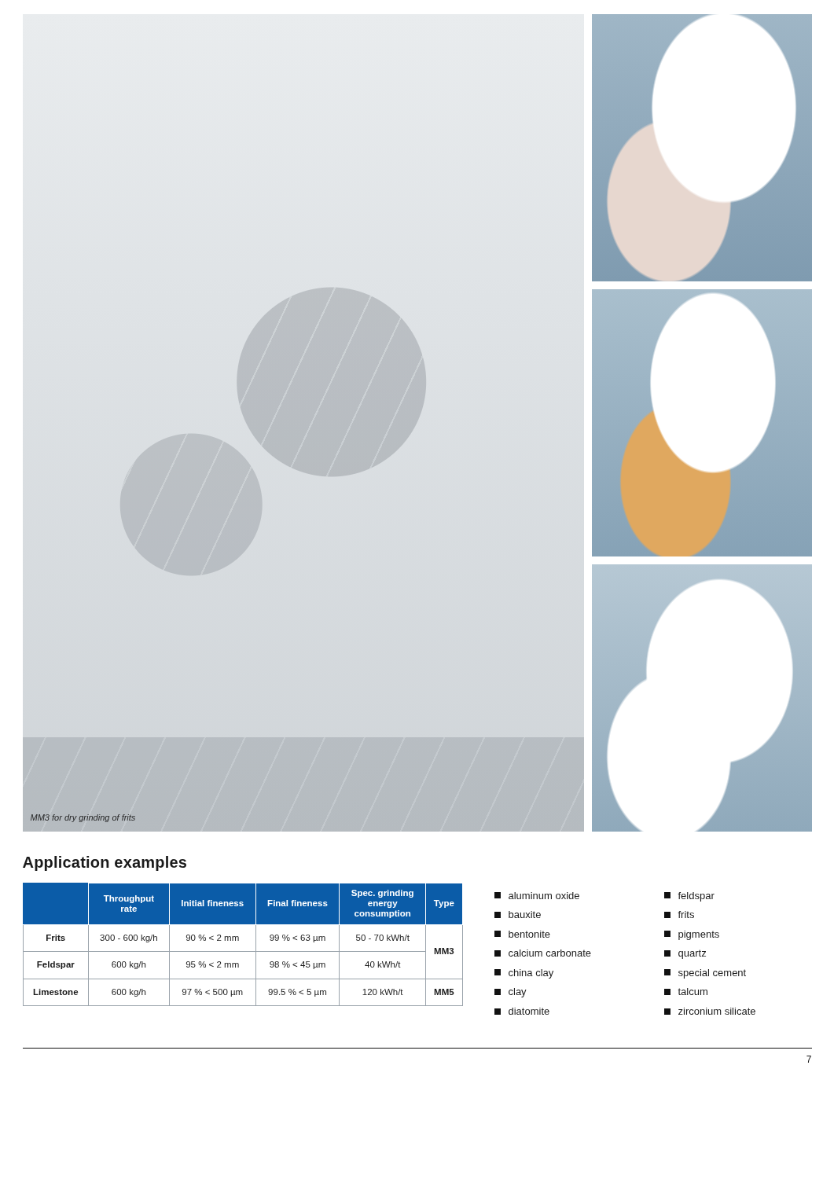MM3 for dry grinding of frits
Application examples
| | Throughput rate | Initial fineness | Final fineness | Spec. grinding energy consumption | Type |
| --- | --- | --- | --- | --- | --- |
| Frits | 300 - 600 kg/h | 90 % < 2 mm | 99 % < 63 µm | 50 - 70 kWh/t | MM3 |
| Feldspar | 600 kg/h | 95 % < 2 mm | 98 % < 45 µm | 40 kWh/t |
| Limestone | 600 kg/h | 97 % < 500 µm | 99.5 % < 5 µm | 120 kWh/t | MM5 |
aluminum oxide
bauxite
bentonite
calcium carbonate
china clay
clay
diatomite
feldspar
frits
pigments
quartz
special cement
talcum
zirconium silicate
7